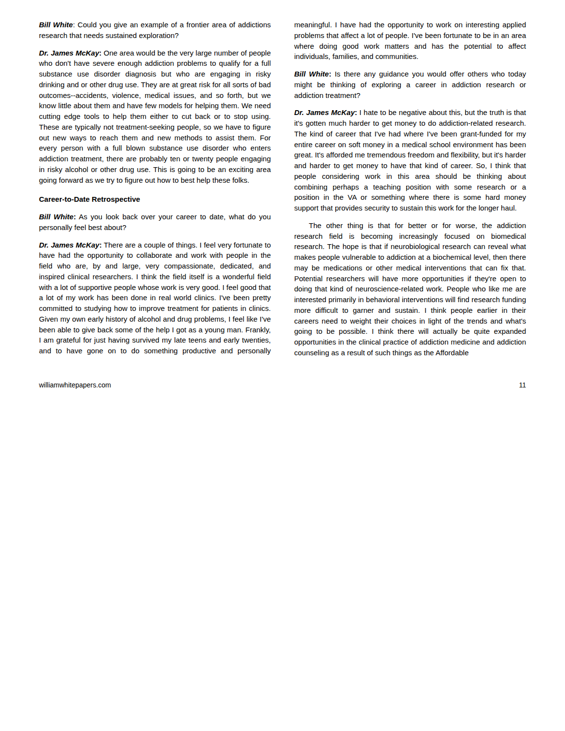Bill White: Could you give an example of a frontier area of addictions research that needs sustained exploration?
Dr. James McKay: One area would be the very large number of people who don't have severe enough addiction problems to qualify for a full substance use disorder diagnosis but who are engaging in risky drinking and or other drug use. They are at great risk for all sorts of bad outcomes--accidents, violence, medical issues, and so forth, but we know little about them and have few models for helping them. We need cutting edge tools to help them either to cut back or to stop using. These are typically not treatment-seeking people, so we have to figure out new ways to reach them and new methods to assist them. For every person with a full blown substance use disorder who enters addiction treatment, there are probably ten or twenty people engaging in risky alcohol or other drug use. This is going to be an exciting area going forward as we try to figure out how to best help these folks.
Career-to-Date Retrospective
Bill White: As you look back over your career to date, what do you personally feel best about?
Dr. James McKay: There are a couple of things. I feel very fortunate to have had the opportunity to collaborate and work with people in the field who are, by and large, very compassionate, dedicated, and inspired clinical researchers. I think the field itself is a wonderful field with a lot of supportive people whose work is very good. I feel good that a lot of my work has been done in real world clinics. I've been pretty committed to studying how to improve treatment for patients in clinics. Given my own early history of alcohol and drug problems, I feel like I've been able to give back some of the help I got as a young man. Frankly, I am grateful for just having survived my late teens and early twenties, and to have gone on to do something productive and personally meaningful. I have had the opportunity to work on interesting applied problems that affect a lot of people. I've been fortunate to be in an area where doing good work matters and has the potential to affect individuals, families, and communities.
Bill White: Is there any guidance you would offer others who today might be thinking of exploring a career in addiction research or addiction treatment?
Dr. James McKay: I hate to be negative about this, but the truth is that it's gotten much harder to get money to do addiction-related research. The kind of career that I've had where I've been grant-funded for my entire career on soft money in a medical school environment has been great. It's afforded me tremendous freedom and flexibility, but it's harder and harder to get money to have that kind of career. So, I think that people considering work in this area should be thinking about combining perhaps a teaching position with some research or a position in the VA or something where there is some hard money support that provides security to sustain this work for the longer haul.
The other thing is that for better or for worse, the addiction research field is becoming increasingly focused on biomedical research. The hope is that if neurobiological research can reveal what makes people vulnerable to addiction at a biochemical level, then there may be medications or other medical interventions that can fix that. Potential researchers will have more opportunities if they're open to doing that kind of neuroscience-related work. People who like me are interested primarily in behavioral interventions will find research funding more difficult to garner and sustain. I think people earlier in their careers need to weight their choices in light of the trends and what's going to be possible. I think there will actually be quite expanded opportunities in the clinical practice of addiction medicine and addiction counseling as a result of such things as the Affordable
williamwhitepapers.com 11